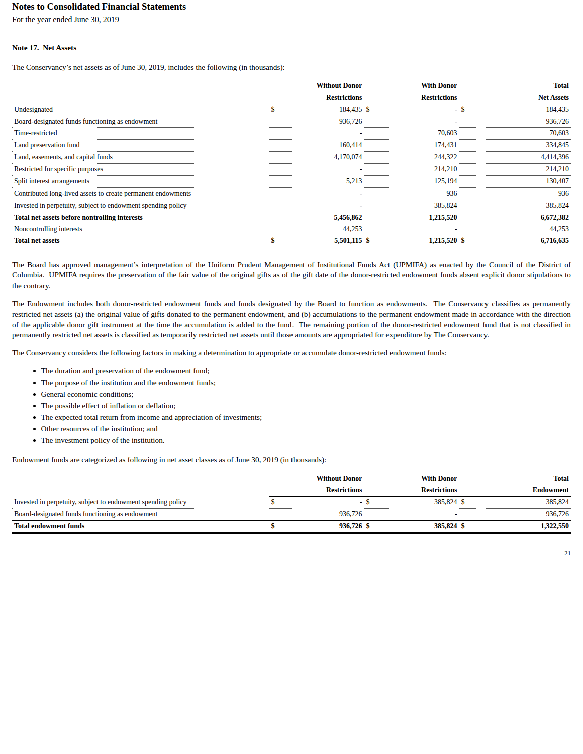Notes to Consolidated Financial Statements
For the year ended June 30, 2019
Note 17. Net Assets
The Conservancy’s net assets as of June 30, 2019, includes the following (in thousands):
| | Without Donor | With Donor | Total |
| --- | --- | --- | --- |
| | Restrictions | Restrictions | Net Assets |
| Undesignated | $ | 184,435 | $ | - | $ | 184,435 |
| Board-designated funds functioning as endowment | | 936,726 | | - | | 936,726 |
| Time-restricted | | - | | 70,603 | | 70,603 |
| Land preservation fund | | 160,414 | | 174,431 | | 334,845 |
| Land, easements, and capital funds | | 4,170,074 | | 244,322 | | 4,414,396 |
| Restricted for specific purposes | | - | | 214,210 | | 214,210 |
| Split interest arrangements | | 5,213 | | 125,194 | | 130,407 |
| Contributed long-lived assets to create permanent endowments | | - | | 936 | | 936 |
| Invested in perpetuity, subject to endowment spending policy | | - | | 385,824 | | 385,824 |
| Total net assets before nontrolling interests | | 5,456,862 | | 1,215,520 | | 6,672,382 |
| Noncontrolling interests | | 44,253 | | - | | 44,253 |
| Total net assets | $ | 5,501,115 | $ | 1,215,520 | $ | 6,716,635 |
The Board has approved management’s interpretation of the Uniform Prudent Management of Institutional Funds Act (UPMIFA) as enacted by the Council of the District of Columbia. UPMIFA requires the preservation of the fair value of the original gifts as of the gift date of the donor-restricted endowment funds absent explicit donor stipulations to the contrary.
The Endowment includes both donor-restricted endowment funds and funds designated by the Board to function as endowments. The Conservancy classifies as permanently restricted net assets (a) the original value of gifts donated to the permanent endowment, and (b) accumulations to the permanent endowment made in accordance with the direction of the applicable donor gift instrument at the time the accumulation is added to the fund. The remaining portion of the donor-restricted endowment fund that is not classified in permanently restricted net assets is classified as temporarily restricted net assets until those amounts are appropriated for expenditure by The Conservancy.
The Conservancy considers the following factors in making a determination to appropriate or accumulate donor-restricted endowment funds:
The duration and preservation of the endowment fund;
The purpose of the institution and the endowment funds;
General economic conditions;
The possible effect of inflation or deflation;
The expected total return from income and appreciation of investments;
Other resources of the institution; and
The investment policy of the institution.
Endowment funds are categorized as following in net asset classes as of June 30, 2019 (in thousands):
| | Without Donor | With Donor | Total |
| --- | --- | --- | --- |
| | Restrictions | Restrictions | Endowment |
| Invested in perpetuity, subject to endowment spending policy | $ | - | $ | 385,824 | $ | 385,824 |
| Board-designated funds functioning as endowment | | 936,726 | | - | | 936,726 |
| Total endowment funds | $ | 936,726 | $ | 385,824 | $ | 1,322,550 |
21